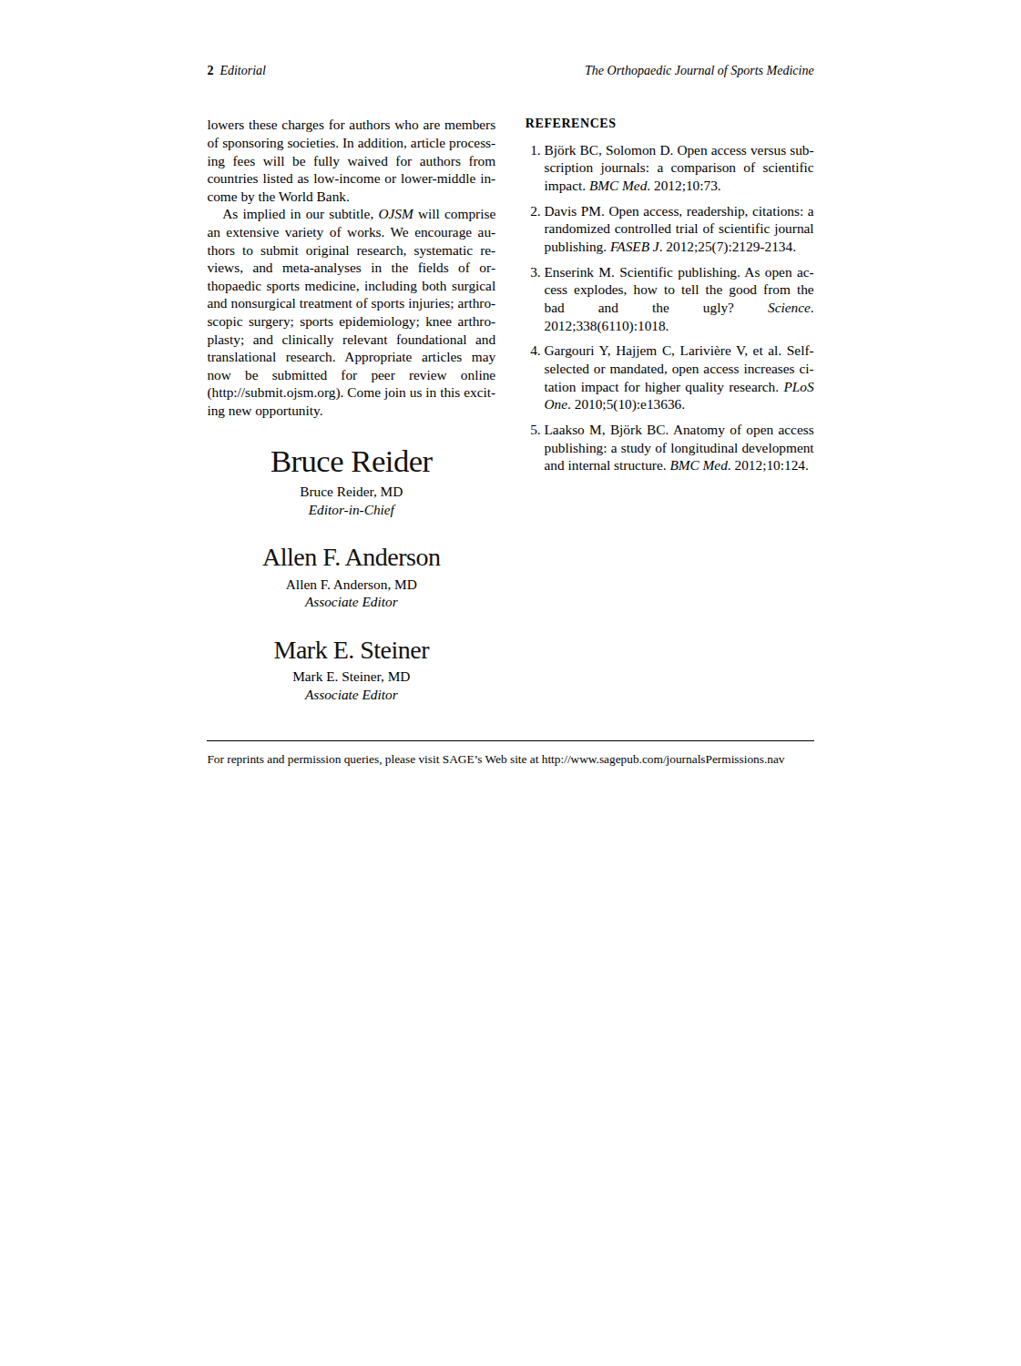2 Editorial
The Orthopaedic Journal of Sports Medicine
lowers these charges for authors who are members of sponsoring societies. In addition, article processing fees will be fully waived for authors from countries listed as low-income or lower-middle income by the World Bank.
As implied in our subtitle, OJSM will comprise an extensive variety of works. We encourage authors to submit original research, systematic reviews, and meta-analyses in the fields of orthopaedic sports medicine, including both surgical and nonsurgical treatment of sports injuries; arthroscopic surgery; sports epidemiology; knee arthroplasty; and clinically relevant foundational and translational research. Appropriate articles may now be submitted for peer review online (http://submit.ojsm.org). Come join us in this exciting new opportunity.
Bruce Reider Bruce Reider, MD Editor-in-Chief
Allen F. Anderson Allen F. Anderson, MD Associate Editor
Mark E. Steiner Mark E. Steiner, MD Associate Editor
References
Björk BC, Solomon D. Open access versus subscription journals: a comparison of scientific impact. BMC Med. 2012;10:73.
Davis PM. Open access, readership, citations: a randomized controlled trial of scientific journal publishing. FASEB J. 2012;25(7):2129-2134.
Enserink M. Scientific publishing. As open access explodes, how to tell the good from the bad and the ugly? Science. 2012;338(6110):1018.
Gargouri Y, Hajjem C, Larivière V, et al. Self-selected or mandated, open access increases citation impact for higher quality research. PLoS One. 2010;5(10):e13636.
Laakso M, Björk BC. Anatomy of open access publishing: a study of longitudinal development and internal structure. BMC Med. 2012;10:124.
For reprints and permission queries, please visit SAGE’s Web site at http://www.sagepub.com/journalsPermissions.nav